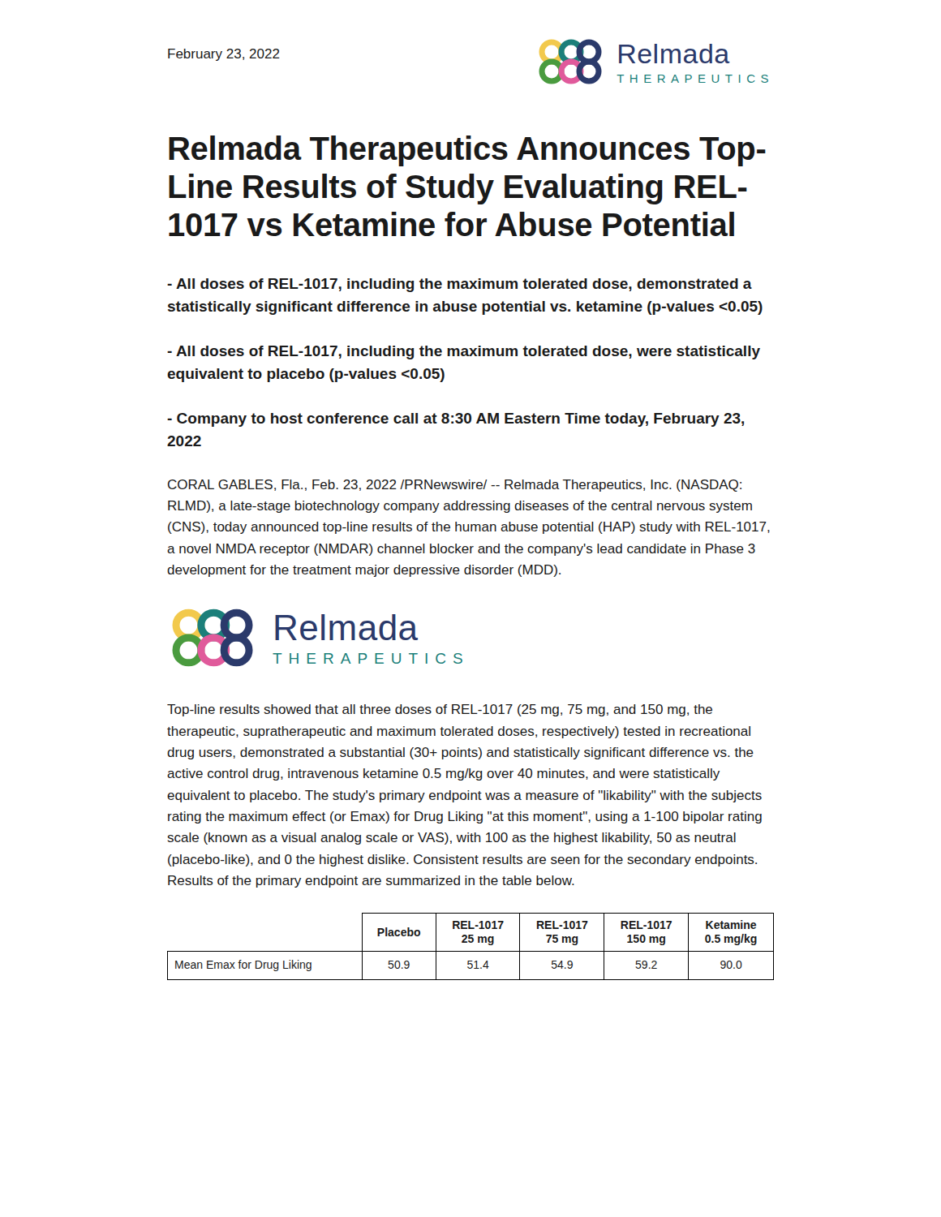February 23, 2022
Relmada Therapeutics
Relmada Therapeutics Announces Top-Line Results of Study Evaluating REL-1017 vs Ketamine for Abuse Potential
- All doses of REL-1017, including the maximum tolerated dose, demonstrated a statistically significant difference in abuse potential vs. ketamine (p-values <0.05)
- All doses of REL-1017, including the maximum tolerated dose, were statistically equivalent to placebo (p-values <0.05)
- Company to host conference call at 8:30 AM Eastern Time today, February 23, 2022
CORAL GABLES, Fla., Feb. 23, 2022 /PRNewswire/ -- Relmada Therapeutics, Inc. (NASDAQ: RLMD), a late-stage biotechnology company addressing diseases of the central nervous system (CNS), today announced top-line results of the human abuse potential (HAP) study with REL-1017, a novel NMDA receptor (NMDAR) channel blocker and the company's lead candidate in Phase 3 development for the treatment major depressive disorder (MDD).
Relmada Therapeutics
Top-line results showed that all three doses of REL-1017 (25 mg, 75 mg, and 150 mg, the therapeutic, supratherapeutic and maximum tolerated doses, respectively) tested in recreational drug users, demonstrated a substantial (30+ points) and statistically significant difference vs. the active control drug, intravenous ketamine 0.5 mg/kg over 40 minutes, and were statistically equivalent to placebo. The study's primary endpoint was a measure of "likability" with the subjects rating the maximum effect (or Emax) for Drug Liking "at this moment", using a 1-100 bipolar rating scale (known as a visual analog scale or VAS), with 100 as the highest likability, 50 as neutral (placebo-like), and 0 the highest dislike. Consistent results are seen for the secondary endpoints. Results of the primary endpoint are summarized in the table below.
Mean Emax for Drug Liking by treatment group
| | Placebo | REL-1017 25 mg | REL-1017 75 mg | REL-1017 150 mg | Ketamine 0.5 mg/kg |
| --- | --- | --- | --- | --- | --- |
| Mean Emax for Drug Liking | 50.9 | 51.4 | 54.9 | 59.2 | 90.0 |